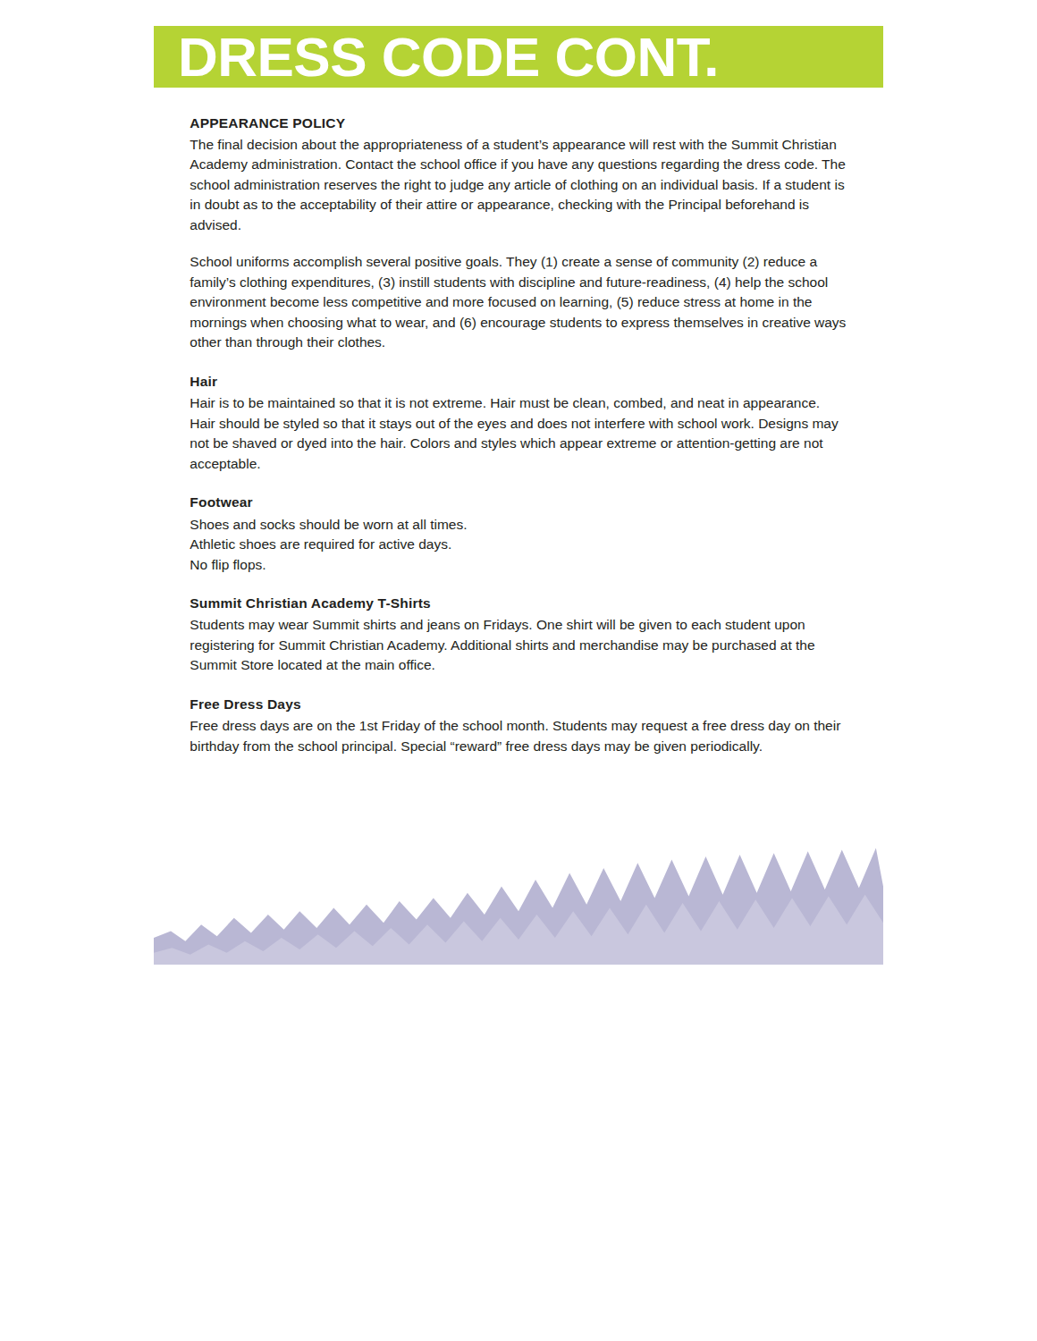DRESS CODE CONT.
APPEARANCE POLICY
The final decision about the appropriateness of a student’s appearance will rest with the Summit Christian Academy administration. Contact the school office if you have any questions regarding the dress code. The school administration reserves the right to judge any article of clothing on an individual basis. If a student is in doubt as to the acceptability of their attire or appearance, checking with the Principal beforehand is advised.
School uniforms accomplish several positive goals. They (1) create a sense of community (2) reduce a family’s clothing expenditures, (3) instill students with discipline and future-readiness, (4) help the school environment become less competitive and more focused on learning, (5) reduce stress at home in the mornings when choosing what to wear, and (6) encourage students to express themselves in creative ways other than through their clothes.
Hair
Hair is to be maintained so that it is not extreme. Hair must be clean, combed, and neat in appearance. Hair should be styled so that it stays out of the eyes and does not interfere with school work. Designs may not be shaved or dyed into the hair. Colors and styles which appear extreme or attention-getting are not acceptable.
Footwear
Shoes and socks should be worn at all times.
Athletic shoes are required for active days.
No flip flops.
Summit Christian Academy T-Shirts
Students may wear Summit shirts and jeans on Fridays. One shirt will be given to each student upon registering for Summit Christian Academy. Additional shirts and merchandise may be purchased at the Summit Store located at the main office.
Free Dress Days
Free dress days are on the 1st Friday of the school month. Students may request a free dress day on their birthday from the school principal. Special “reward” free dress days may be given periodically.